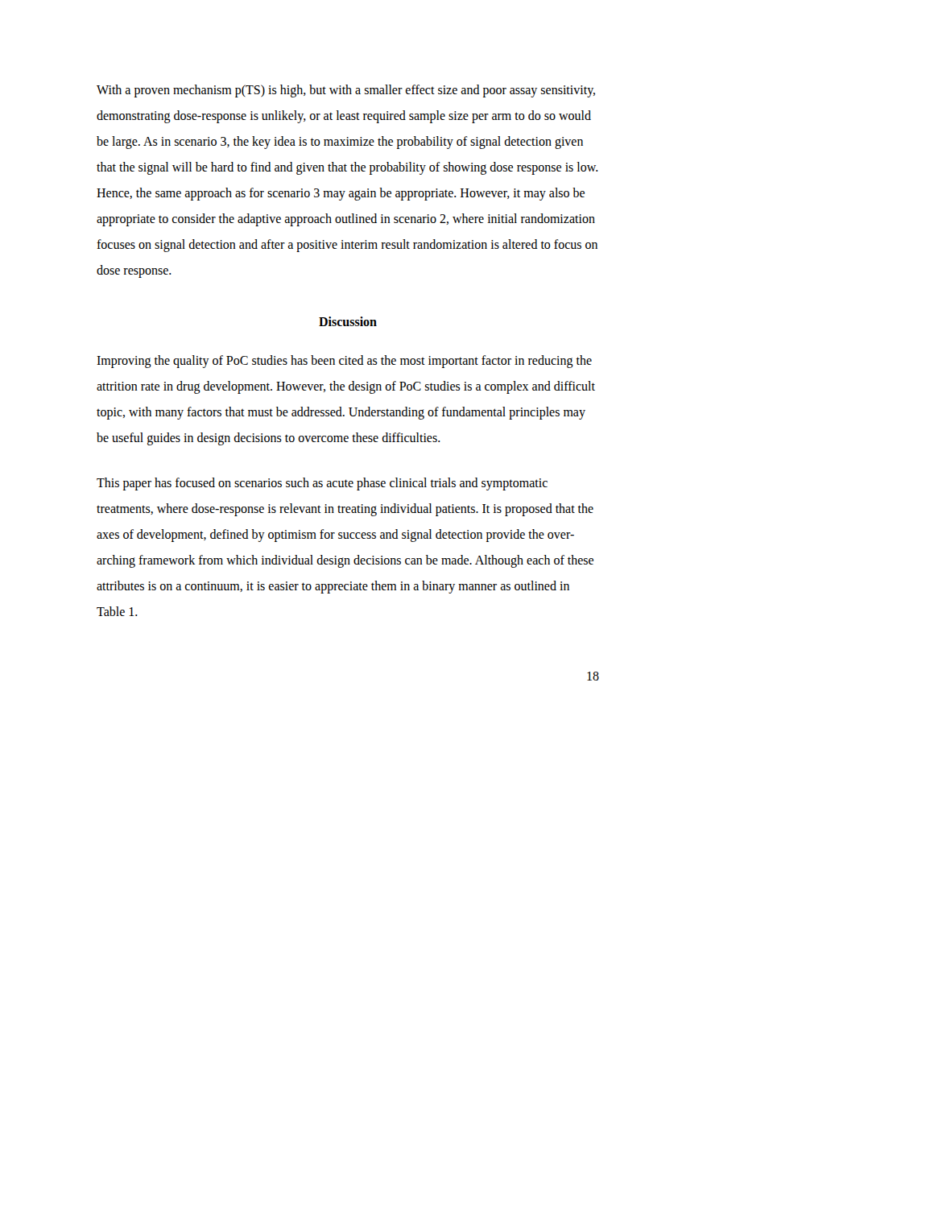With a proven mechanism p(TS) is high, but with a smaller effect size and poor assay sensitivity, demonstrating dose-response is unlikely, or at least required sample size per arm to do so would be large. As in scenario 3, the key idea is to maximize the probability of signal detection given that the signal will be hard to find and given that the probability of showing dose response is low. Hence, the same approach as for scenario 3 may again be appropriate. However, it may also be appropriate to consider the adaptive approach outlined in scenario 2, where initial randomization focuses on signal detection and after a positive interim result randomization is altered to focus on dose response.
Discussion
Improving the quality of PoC studies has been cited as the most important factor in reducing the attrition rate in drug development. However, the design of PoC studies is a complex and difficult topic, with many factors that must be addressed. Understanding of fundamental principles may be useful guides in design decisions to overcome these difficulties.
This paper has focused on scenarios such as acute phase clinical trials and symptomatic treatments, where dose-response is relevant in treating individual patients. It is proposed that the axes of development, defined by optimism for success and signal detection provide the over-arching framework from which individual design decisions can be made. Although each of these attributes is on a continuum, it is easier to appreciate them in a binary manner as outlined in Table 1.
18